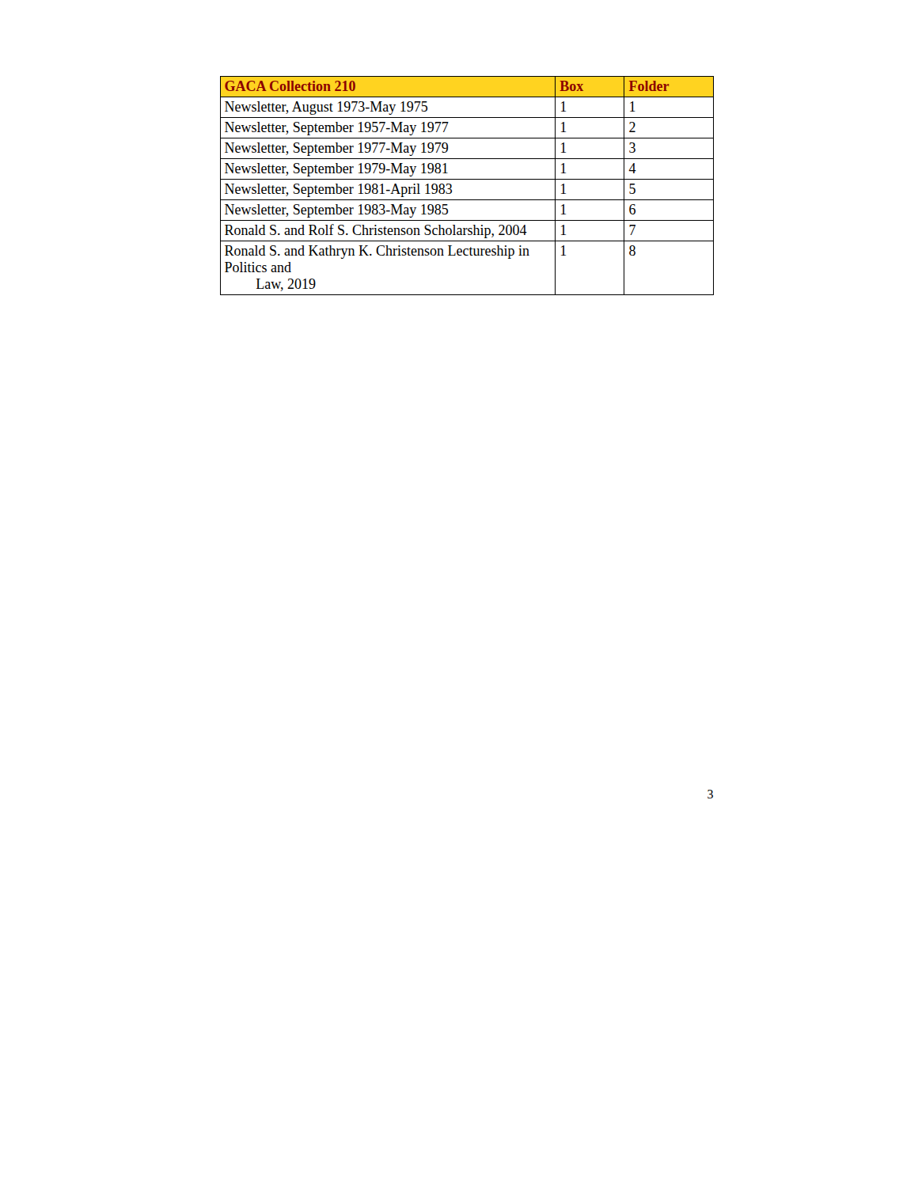| GACA Collection 210 | Box | Folder |
| --- | --- | --- |
| Newsletter, August 1973-May 1975 | 1 | 1 |
| Newsletter, September 1957-May 1977 | 1 | 2 |
| Newsletter, September 1977-May 1979 | 1 | 3 |
| Newsletter, September 1979-May 1981 | 1 | 4 |
| Newsletter, September 1981-April 1983 | 1 | 5 |
| Newsletter, September 1983-May 1985 | 1 | 6 |
| Ronald S. and Rolf S. Christenson Scholarship, 2004 | 1 | 7 |
| Ronald S. and Kathryn K. Christenson Lectureship in Politics and Law, 2019 | 1 | 8 |
3